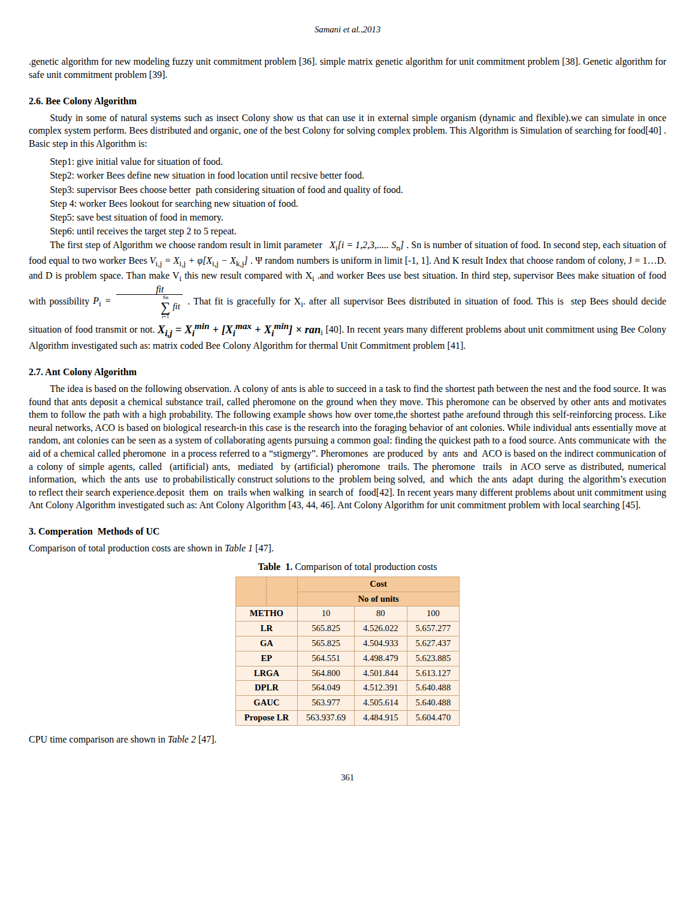Samani et al.,2013
.genetic algorithm for new modeling fuzzy unit commitment problem [36]. simple matrix genetic algorithm for unit commitment problem [38]. Genetic algorithm for safe unit commitment problem [39].
2.6. Bee Colony Algorithm
Study in some of natural systems such as insect Colony show us that can use it in external simple organism (dynamic and flexible).we can simulate in once complex system perform. Bees distributed and organic, one of the best Colony for solving complex problem. This Algorithm is Simulation of searching for food[40] . Basic step in this Algorithm is:
Step1: give initial value for situation of food.
Step2: worker Bees define new situation in food location until recsive better food.
Step3: supervisor Bees choose better path considering situation of food and quality of food.
Step 4: worker Bees lookout for searching new situation of food.
Step5: save best situation of food in memory.
Step6: until receives the target step 2 to 5 repeat.
The first step of Algorithm we choose random result in limit parameter Xi[i = 1,2,3,..... Sn] . Sn is number of situation of food. In second step, each situation of food equal to two worker Bees Vi,j = Xi,j + φ[Xi,j − Xk,j] . Ψ random numbers is uniform in limit [-1, 1]. And K result Index that choose random of colony, J = 1…D. and D is problem space. Than make Vi this new result compared with Xi .and worker Bees use best situation. In third step, supervisor Bees make situation of food with possibility Pi = fit Sn∑i=1 fit . That fit is gracefully for Xi. after all supervisor Bees distributed in situation of food. This is step Bees should decide situation of food transmit or not. Xi,j = Ximin + [Ximax + Ximin] × rani [40]. In recent years many different problems about unit commitment using Bee Colony Algorithm investigated such as: matrix coded Bee Colony Algorithm for thermal Unit Commitment problem [41].
2.7. Ant Colony Algorithm
The idea is based on the following observation. A colony of ants is able to succeed in a task to find the shortest path between the nest and the food source. It was found that ants deposit a chemical substance trail, called pheromone on the ground when they move. This pheromone can be observed by other ants and motivates them to follow the path with a high probability. The following example shows how over tome,the shortest pathe arefound through this self-reinforcing process. Like neural networks, ACO is based on biological research-in this case is the research into the foraging behavior of ant colonies. While individual ants essentially move at random, ant colonies can be seen as a system of collaborating agents pursuing a common goal: finding the quickest path to a food source. Ants communicate with the aid of a chemical called pheromone in a process referred to a “stigmergy”. Pheromones are produced by ants and ACO is based on the indirect communication of a colony of simple agents, called (artificial) ants, mediated by (artificial) pheromone trails. The pheromone trails in ACO serve as distributed, numerical information, which the ants use to probabilistically construct solutions to the problem being solved, and which the ants adapt during the algorithm’s execution to reflect their search experience.deposit them on trails when walking in search of food[42]. In recent years many different problems about unit commitment using Ant Colony Algorithm investigated such as: Ant Colony Algorithm [43, 44, 46]. Ant Colony Algorithm for unit commitment problem with local searching [45].
3. Comperation Methods of UC
Comparison of total production costs are shown in Table 1 [47].
Table 1. Comparison of total production costs
| | | Cost |
| --- | --- | --- |
| No of units |
| METHO | 10 | 80 | 100 |
| LR | 565.825 | 4.526.022 | 5.657.277 |
| GA | 565.825 | 4.504.933 | 5.627.437 |
| EP | 564.551 | 4.498.479 | 5.623.885 |
| LRGA | 564.800 | 4.501.844 | 5.613.127 |
| DPLR | 564.049 | 4.512.391 | 5.640.488 |
| GAUC | 563.977 | 4.505.614 | 5.640.488 |
| Propose LR | 563.937.69 | 4.484.915 | 5.604.470 |
CPU time comparison are shown in Table 2 [47].
361